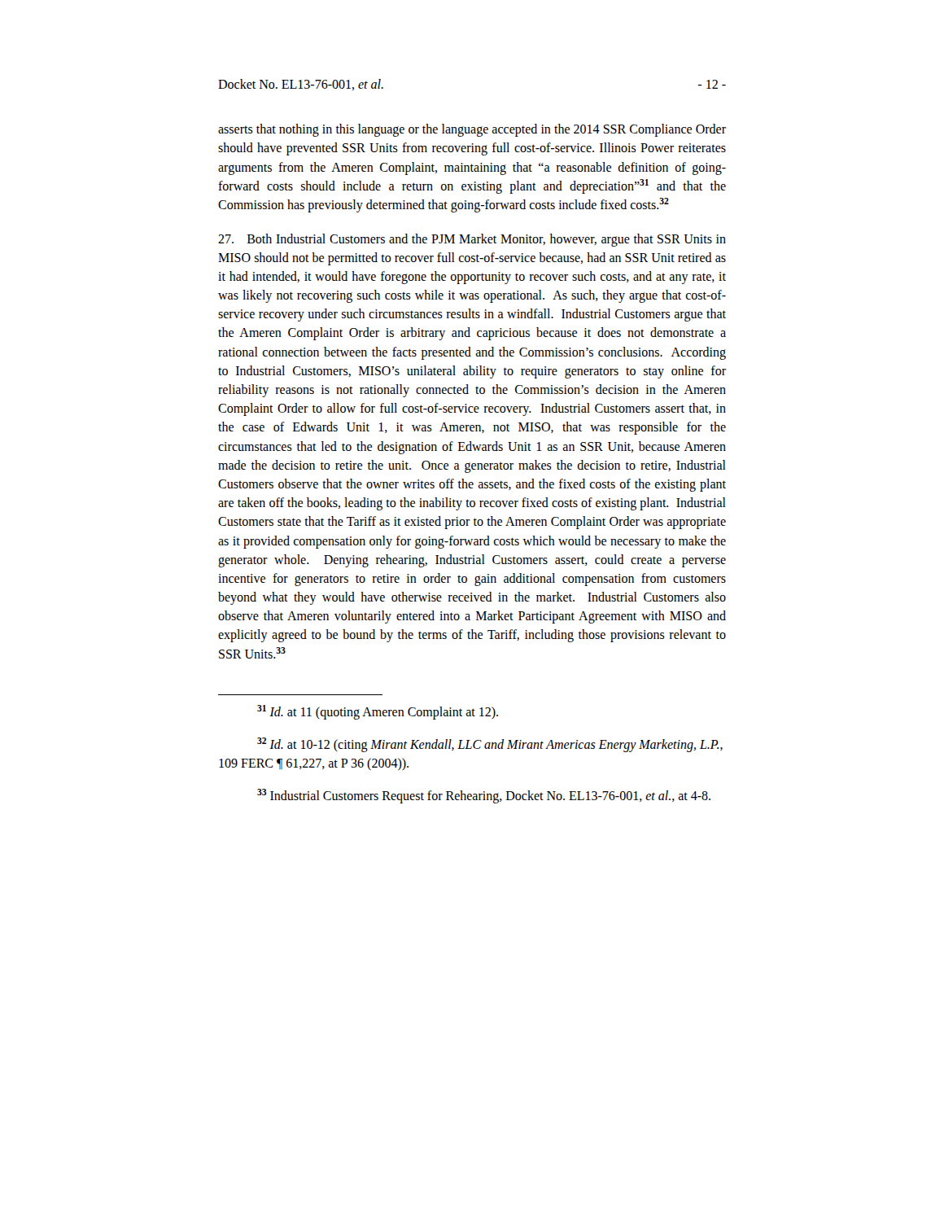Docket No. EL13-76-001, et al.
- 12 -
asserts that nothing in this language or the language accepted in the 2014 SSR Compliance Order should have prevented SSR Units from recovering full cost-of-service. Illinois Power reiterates arguments from the Ameren Complaint, maintaining that “a reasonable definition of going-forward costs should include a return on existing plant and depreciation”31 and that the Commission has previously determined that going-forward costs include fixed costs.32
27. Both Industrial Customers and the PJM Market Monitor, however, argue that SSR Units in MISO should not be permitted to recover full cost-of-service because, had an SSR Unit retired as it had intended, it would have foregone the opportunity to recover such costs, and at any rate, it was likely not recovering such costs while it was operational. As such, they argue that cost-of-service recovery under such circumstances results in a windfall. Industrial Customers argue that the Ameren Complaint Order is arbitrary and capricious because it does not demonstrate a rational connection between the facts presented and the Commission’s conclusions. According to Industrial Customers, MISO’s unilateral ability to require generators to stay online for reliability reasons is not rationally connected to the Commission’s decision in the Ameren Complaint Order to allow for full cost-of-service recovery. Industrial Customers assert that, in the case of Edwards Unit 1, it was Ameren, not MISO, that was responsible for the circumstances that led to the designation of Edwards Unit 1 as an SSR Unit, because Ameren made the decision to retire the unit. Once a generator makes the decision to retire, Industrial Customers observe that the owner writes off the assets, and the fixed costs of the existing plant are taken off the books, leading to the inability to recover fixed costs of existing plant. Industrial Customers state that the Tariff as it existed prior to the Ameren Complaint Order was appropriate as it provided compensation only for going-forward costs which would be necessary to make the generator whole. Denying rehearing, Industrial Customers assert, could create a perverse incentive for generators to retire in order to gain additional compensation from customers beyond what they would have otherwise received in the market. Industrial Customers also observe that Ameren voluntarily entered into a Market Participant Agreement with MISO and explicitly agreed to be bound by the terms of the Tariff, including those provisions relevant to SSR Units.33
31 Id. at 11 (quoting Ameren Complaint at 12).
32 Id. at 10-12 (citing Mirant Kendall, LLC and Mirant Americas Energy Marketing, L.P., 109 FERC ¶ 61,227, at P 36 (2004)).
33 Industrial Customers Request for Rehearing, Docket No. EL13-76-001, et al., at 4-8.